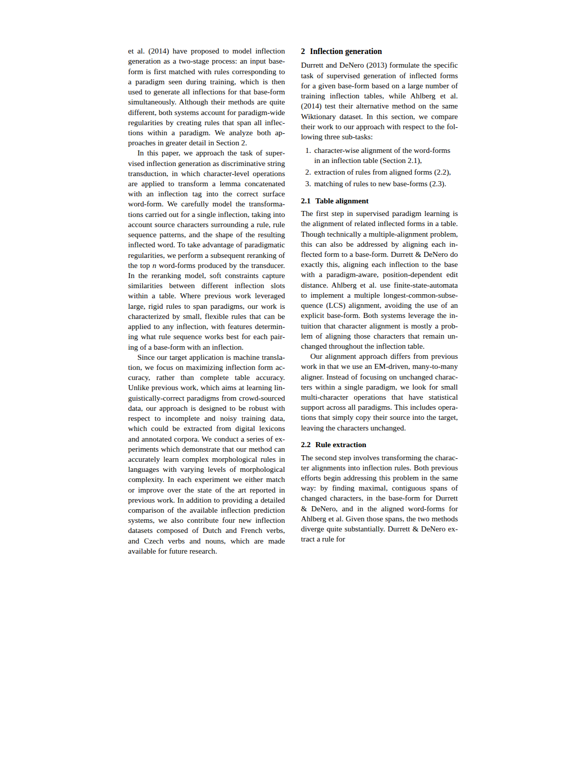et al. (2014) have proposed to model inflection generation as a two-stage process: an input base-form is first matched with rules corresponding to a paradigm seen during training, which is then used to generate all inflections for that base-form simultaneously. Although their methods are quite different, both systems account for paradigm-wide regularities by creating rules that span all inflections within a paradigm. We analyze both approaches in greater detail in Section 2.
In this paper, we approach the task of supervised inflection generation as discriminative string transduction, in which character-level operations are applied to transform a lemma concatenated with an inflection tag into the correct surface word-form. We carefully model the transformations carried out for a single inflection, taking into account source characters surrounding a rule, rule sequence patterns, and the shape of the resulting inflected word. To take advantage of paradigmatic regularities, we perform a subsequent reranking of the top n word-forms produced by the transducer. In the reranking model, soft constraints capture similarities between different inflection slots within a table. Where previous work leveraged large, rigid rules to span paradigms, our work is characterized by small, flexible rules that can be applied to any inflection, with features determining what rule sequence works best for each pairing of a base-form with an inflection.
Since our target application is machine translation, we focus on maximizing inflection form accuracy, rather than complete table accuracy. Unlike previous work, which aims at learning linguistically-correct paradigms from crowd-sourced data, our approach is designed to be robust with respect to incomplete and noisy training data, which could be extracted from digital lexicons and annotated corpora. We conduct a series of experiments which demonstrate that our method can accurately learn complex morphological rules in languages with varying levels of morphological complexity. In each experiment we either match or improve over the state of the art reported in previous work. In addition to providing a detailed comparison of the available inflection prediction systems, we also contribute four new inflection datasets composed of Dutch and French verbs, and Czech verbs and nouns, which are made available for future research.
2 Inflection generation
Durrett and DeNero (2013) formulate the specific task of supervised generation of inflected forms for a given base-form based on a large number of training inflection tables, while Ahlberg et al. (2014) test their alternative method on the same Wiktionary dataset. In this section, we compare their work to our approach with respect to the following three sub-tasks:
character-wise alignment of the word-forms in an inflection table (Section 2.1),
extraction of rules from aligned forms (2.2),
matching of rules to new base-forms (2.3).
2.1 Table alignment
The first step in supervised paradigm learning is the alignment of related inflected forms in a table. Though technically a multiple-alignment problem, this can also be addressed by aligning each inflected form to a base-form. Durrett & DeNero do exactly this, aligning each inflection to the base with a paradigm-aware, position-dependent edit distance. Ahlberg et al. use finite-state-automata to implement a multiple longest-common-subsequence (LCS) alignment, avoiding the use of an explicit base-form. Both systems leverage the intuition that character alignment is mostly a problem of aligning those characters that remain unchanged throughout the inflection table.
Our alignment approach differs from previous work in that we use an EM-driven, many-to-many aligner. Instead of focusing on unchanged characters within a single paradigm, we look for small multi-character operations that have statistical support across all paradigms. This includes operations that simply copy their source into the target, leaving the characters unchanged.
2.2 Rule extraction
The second step involves transforming the character alignments into inflection rules. Both previous efforts begin addressing this problem in the same way: by finding maximal, contiguous spans of changed characters, in the base-form for Durrett & DeNero, and in the aligned word-forms for Ahlberg et al. Given those spans, the two methods diverge quite substantially. Durrett & DeNero extract a rule for